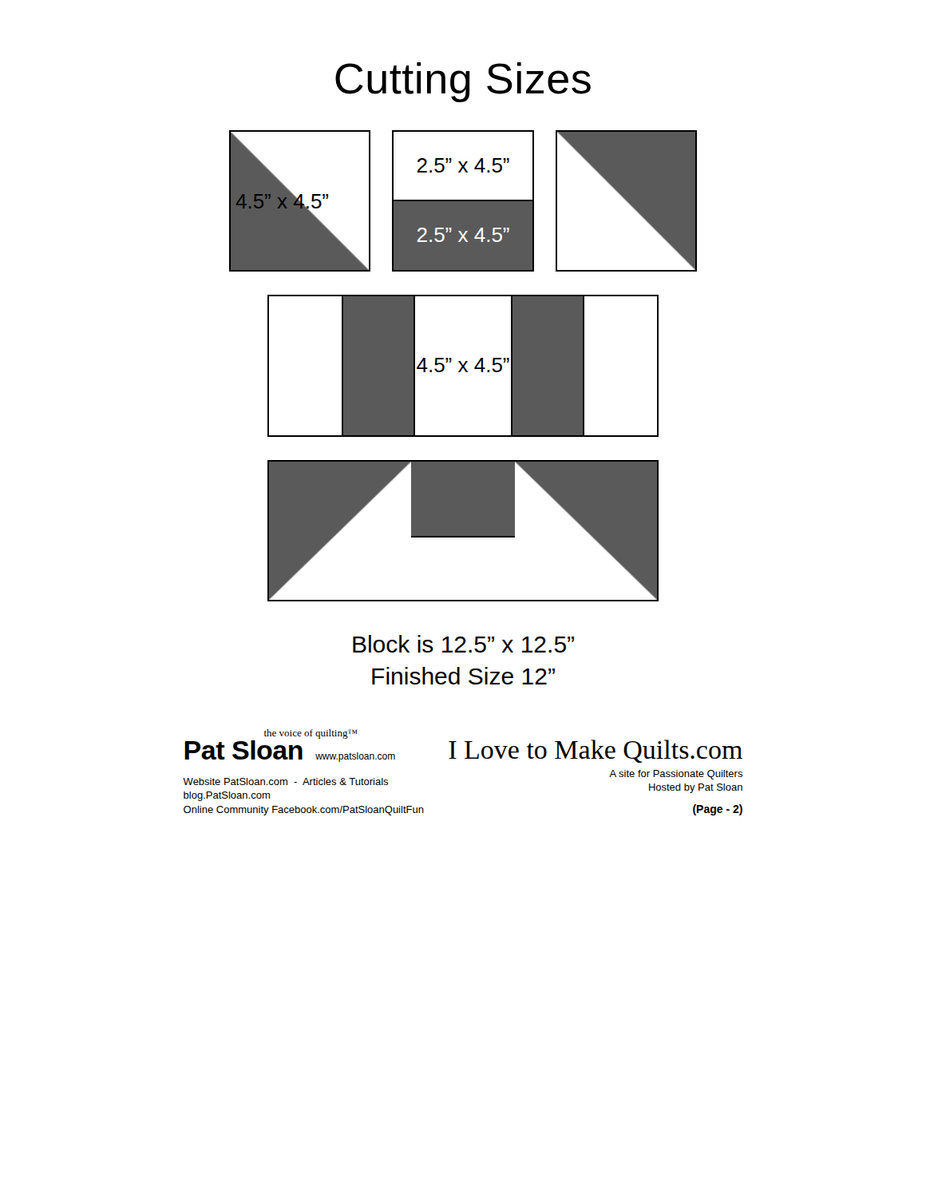Cutting Sizes
4.5” x 4.5”
2.5” x 4.5”
2.5” x 4.5”
4.5” x 4.5”
Block is 12.5” x 12.5”
Finished Size 12”
the voice of quilting™ Pat Sloan www.patsloan.com
Website PatSloan.com - Articles & Tutorials blog.PatSloan.com
Online Community Facebook.com/PatSloanQuiltFun
I Love to Make Quilts.com
A site for Passionate Quilters
Hosted by Pat Sloan
(Page - 2)